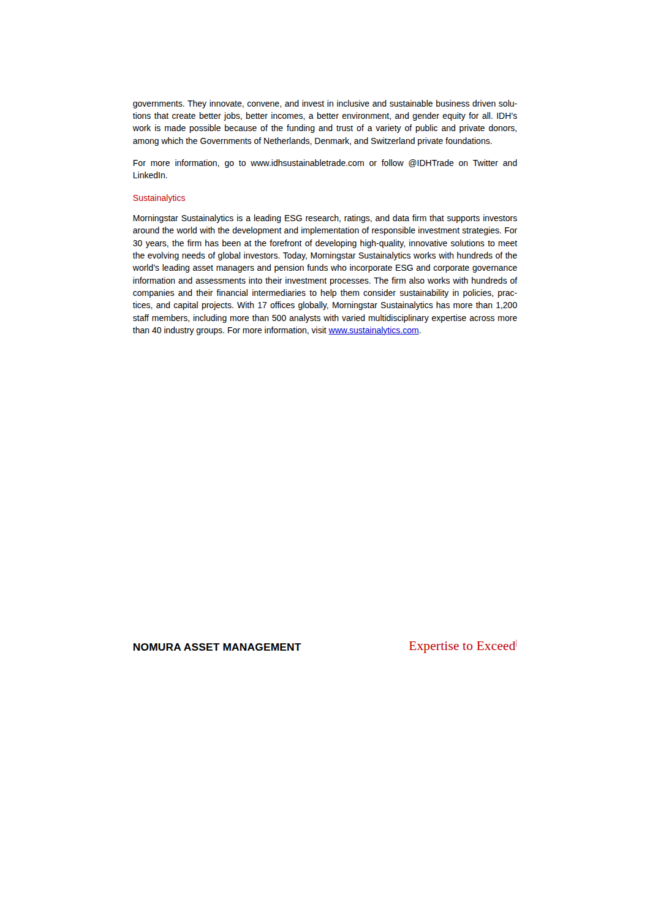governments. They innovate, convene, and invest in inclusive and sustainable business driven solutions that create better jobs, better incomes, a better environment, and gender equity for all. IDH’s work is made possible because of the funding and trust of a variety of public and private donors, among which the Governments of Netherlands, Denmark, and Switzerland private foundations.
For more information, go to www.idhsustainabletrade.com or follow @IDHTrade on Twitter and LinkedIn.
Sustainalytics
Morningstar Sustainalytics is a leading ESG research, ratings, and data firm that supports investors around the world with the development and implementation of responsible investment strategies. For 30 years, the firm has been at the forefront of developing high-quality, innovative solutions to meet the evolving needs of global investors. Today, Morningstar Sustainalytics works with hundreds of the world’s leading asset managers and pension funds who incorporate ESG and corporate governance information and assessments into their investment processes. The firm also works with hundreds of companies and their financial intermediaries to help them consider sustainability in policies, practices, and capital projects. With 17 offices globally, Morningstar Sustainalytics has more than 1,200 staff members, including more than 500 analysts with varied multidisciplinary expertise across more than 40 industry groups. For more information, visit www.sustainalytics.com.
NOMURA ASSET MANAGEMENT
Expertise to Exceed|